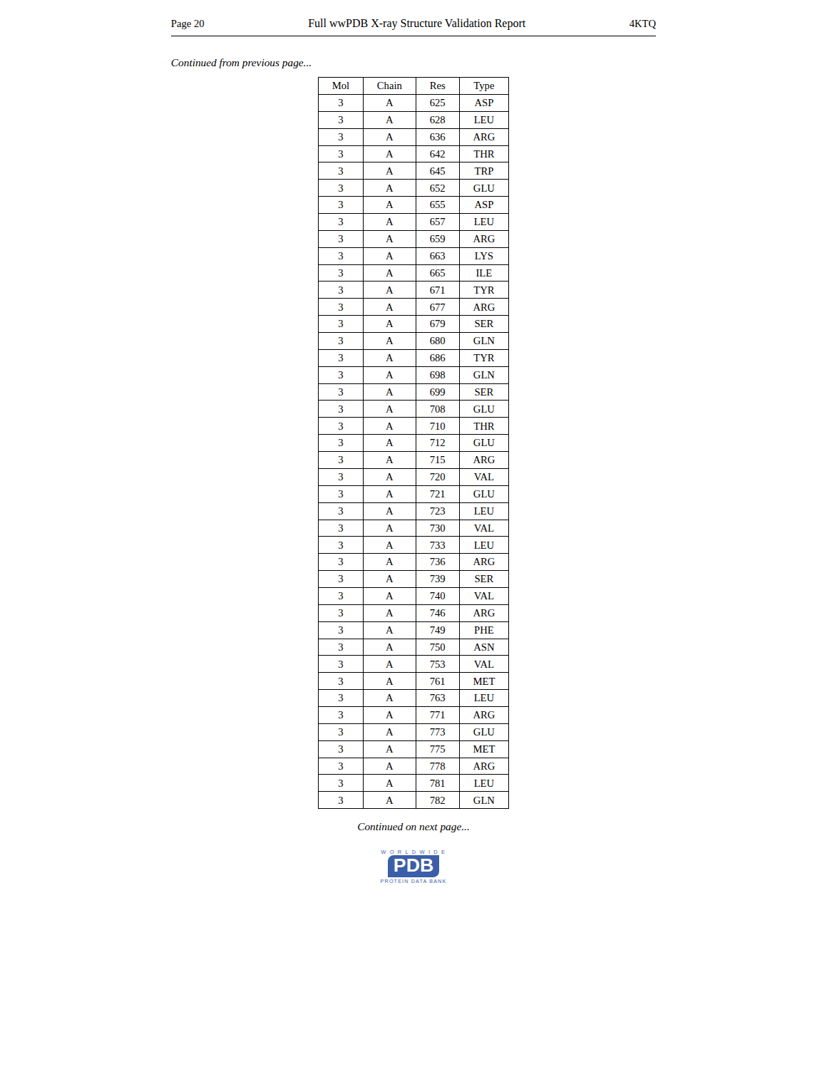Page 20
Full wwPDB X-ray Structure Validation Report
4KTQ
Continued from previous page...
| Mol | Chain | Res | Type |
| --- | --- | --- | --- |
| 3 | A | 625 | ASP |
| 3 | A | 628 | LEU |
| 3 | A | 636 | ARG |
| 3 | A | 642 | THR |
| 3 | A | 645 | TRP |
| 3 | A | 652 | GLU |
| 3 | A | 655 | ASP |
| 3 | A | 657 | LEU |
| 3 | A | 659 | ARG |
| 3 | A | 663 | LYS |
| 3 | A | 665 | ILE |
| 3 | A | 671 | TYR |
| 3 | A | 677 | ARG |
| 3 | A | 679 | SER |
| 3 | A | 680 | GLN |
| 3 | A | 686 | TYR |
| 3 | A | 698 | GLN |
| 3 | A | 699 | SER |
| 3 | A | 708 | GLU |
| 3 | A | 710 | THR |
| 3 | A | 712 | GLU |
| 3 | A | 715 | ARG |
| 3 | A | 720 | VAL |
| 3 | A | 721 | GLU |
| 3 | A | 723 | LEU |
| 3 | A | 730 | VAL |
| 3 | A | 733 | LEU |
| 3 | A | 736 | ARG |
| 3 | A | 739 | SER |
| 3 | A | 740 | VAL |
| 3 | A | 746 | ARG |
| 3 | A | 749 | PHE |
| 3 | A | 750 | ASN |
| 3 | A | 753 | VAL |
| 3 | A | 761 | MET |
| 3 | A | 763 | LEU |
| 3 | A | 771 | ARG |
| 3 | A | 773 | GLU |
| 3 | A | 775 | MET |
| 3 | A | 778 | ARG |
| 3 | A | 781 | LEU |
| 3 | A | 782 | GLN |
Continued on next page...
W O R L D W I D E
PDB
PROTEIN DATA BANK